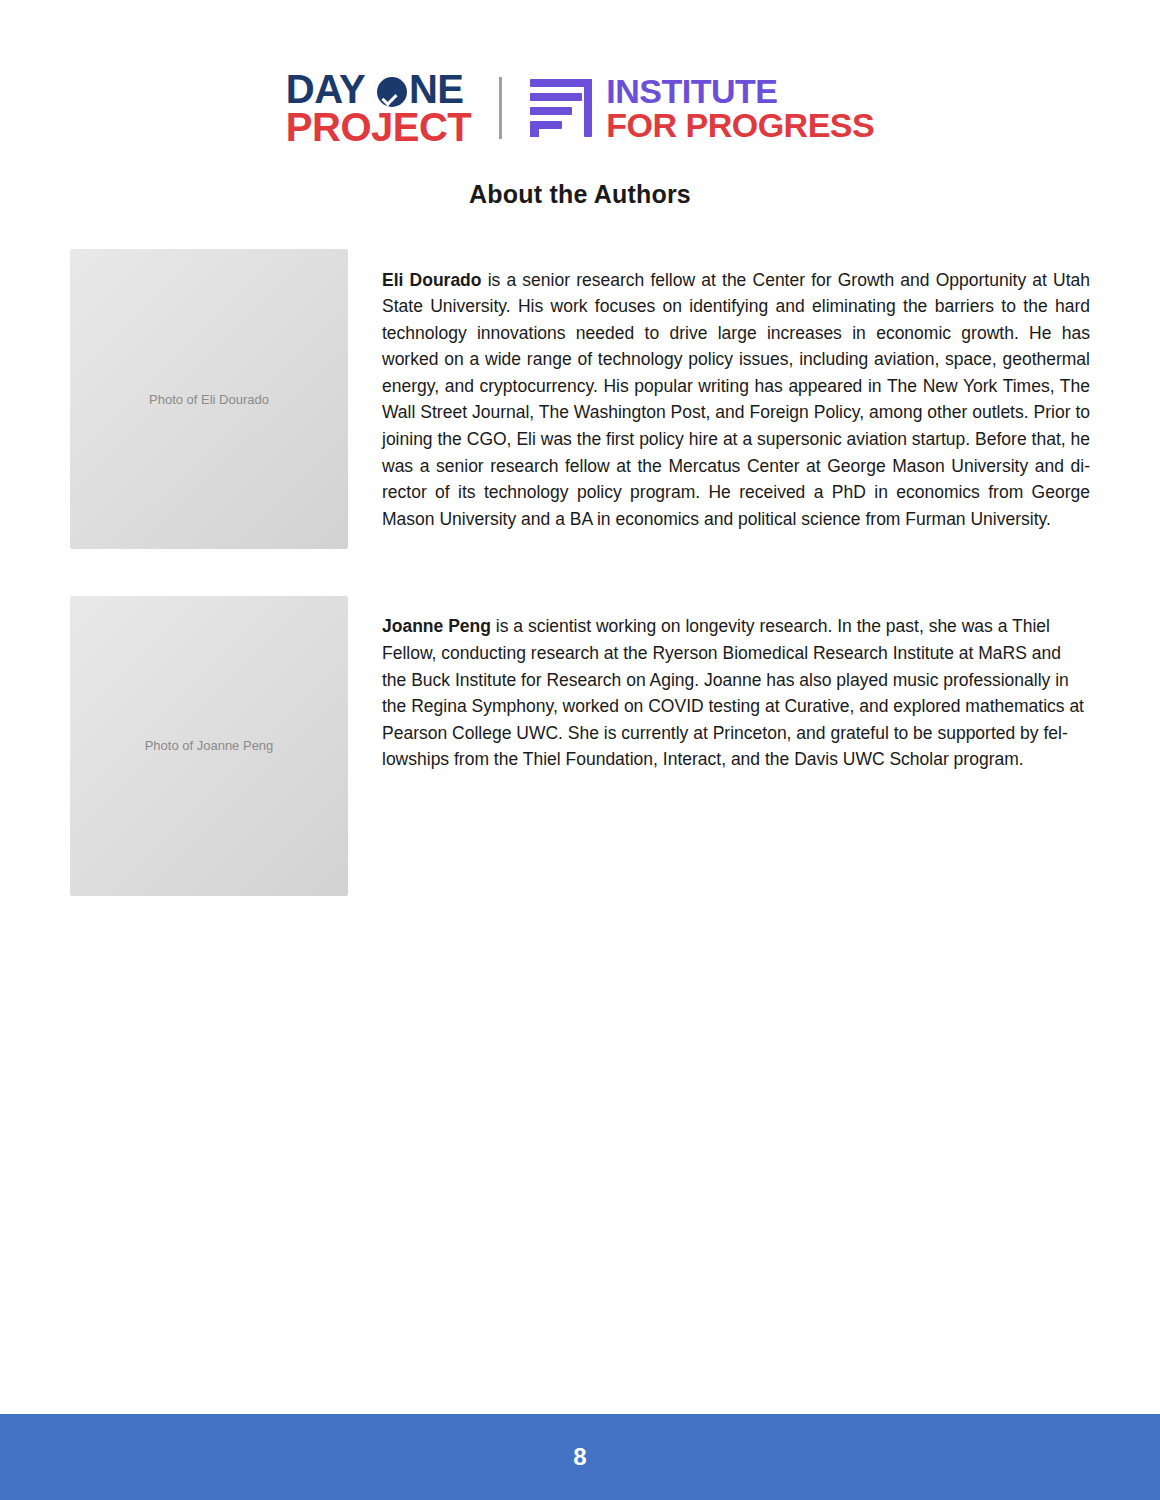DAY NE PROJECT
INSTITUTE FOR PROGRESS
About the Authors
Photo of Eli Dourado
Eli Dourado is a senior research fellow at the Center for Growth and Opportunity at Utah State University. His work focuses on identifying and eliminating the barriers to the hard technology innovations needed to drive large increases in economic growth. He has worked on a wide range of technology policy issues, including aviation, space, geothermal energy, and cryptocurrency. His popular writing has appeared in The New York Times, The Wall Street Journal, The Washington Post, and Foreign Policy, among other outlets. Prior to joining the CGO, Eli was the first policy hire at a supersonic aviation startup. Before that, he was a senior research fellow at the Mercatus Center at George Mason University and director of its technology policy program. He received a PhD in economics from George Mason University and a BA in economics and political science from Furman University.
Photo of Joanne Peng
Joanne Peng is a scientist working on longevity research. In the past, she was a Thiel Fellow, conducting research at the Ryerson Biomedical Research Institute at MaRS and the Buck Institute for Research on Aging. Joanne has also played music professionally in the Regina Symphony, worked on COVID testing at Curative, and explored mathematics at Pearson College UWC. She is currently at Princeton, and grateful to be supported by fellowships from the Thiel Foundation, Interact, and the Davis UWC Scholar program.
8